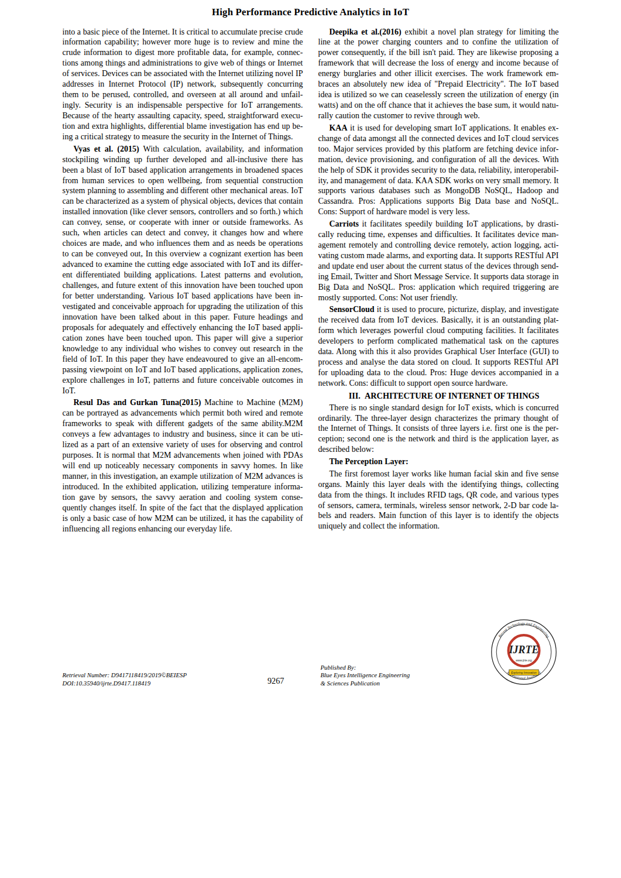High Performance Predictive Analytics in IoT
into a basic piece of the Internet. It is critical to accumulate precise crude information capability; however more huge is to review and mine the crude information to digest more profitable data, for example, connections among things and administrations to give web of things or Internet of services. Devices can be associated with the Internet utilizing novel IP addresses in Internet Protocol (IP) network, subsequently concurring them to be perused, controlled, and overseen at all around and unfailingly. Security is an indispensable perspective for IoT arrangements. Because of the hearty assaulting capacity, speed, straightforward execution and extra highlights, differential blame investigation has end up being a critical strategy to measure the security in the Internet of Things.
Vyas et al. (2015) With calculation, availability, and information stockpiling winding up further developed and all-inclusive there has been a blast of IoT based application arrangements in broadened spaces from human services to open wellbeing, from sequential construction system planning to assembling and different other mechanical areas. IoT can be characterized as a system of physical objects, devices that contain installed innovation (like clever sensors, controllers and so forth.) which can convey, sense, or cooperate with inner or outside frameworks. As such, when articles can detect and convey, it changes how and where choices are made, and who influences them and as needs be operations to can be conveyed out, In this overview a cognizant exertion has been advanced to examine the cutting edge associated with IoT and its different differentiated building applications. Latest patterns and evolution, challenges, and future extent of this innovation have been touched upon for better understanding. Various IoT based applications have been investigated and conceivable approach for upgrading the utilization of this innovation have been talked about in this paper. Future headings and proposals for adequately and effectively enhancing the IoT based application zones have been touched upon. This paper will give a superior knowledge to any individual who wishes to convey out research in the field of IoT. In this paper they have endeavoured to give an all-encompassing viewpoint on IoT and IoT based applications, application zones, explore challenges in IoT, patterns and future conceivable outcomes in IoT.
Resul Das and Gurkan Tuna(2015) Machine to Machine (M2M) can be portrayed as advancements which permit both wired and remote frameworks to speak with different gadgets of the same ability.M2M conveys a few advantages to industry and business, since it can be utilized as a part of an extensive variety of uses for observing and control purposes. It is normal that M2M advancements when joined with PDAs will end up noticeably necessary components in savvy homes. In like manner, in this investigation, an example utilization of M2M advances is introduced. In the exhibited application, utilizing temperature information gave by sensors, the savvy aeration and cooling system consequently changes itself. In spite of the fact that the displayed application is only a basic case of how M2M can be utilized, it has the capability of influencing all regions enhancing our everyday life.
Deepika et al.(2016) exhibit a novel plan strategy for limiting the line at the power charging counters and to confine the utilization of power consequently, if the bill isn't paid. They are likewise proposing a framework that will decrease the loss of energy and income because of energy burglaries and other illicit exercises. The work framework embraces an absolutely new idea of "Prepaid Electricity". The IoT based idea is utilized so we can ceaselessly screen the utilization of energy (in watts) and on the off chance that it achieves the base sum, it would naturally caution the customer to revive through web.
KAA it is used for developing smart IoT applications. It enables exchange of data amongst all the connected devices and IoT cloud services too. Major services provided by this platform are fetching device information, device provisioning, and configuration of all the devices. With the help of SDK it provides security to the data, reliability, interoperability, and management of data. KAA SDK works on very small memory. It supports various databases such as MongoDB NoSQL, Hadoop and Cassandra. Pros: Applications supports Big Data base and NoSQL. Cons: Support of hardware model is very less.
Carriots it facilitates speedily building IoT applications, by drastically reducing time, expenses and difficulties. It facilitates device management remotely and controlling device remotely, action logging, activating custom made alarms, and exporting data. It supports RESTful API and update end user about the current status of the devices through sending Email, Twitter and Short Message Service. It supports data storage in Big Data and NoSQL. Pros: application which required triggering are mostly supported. Cons: Not user friendly.
SensorCloud it is used to procure, picturize, display, and investigate the received data from IoT devices. Basically, it is an outstanding platform which leverages powerful cloud computing facilities. It facilitates developers to perform complicated mathematical task on the captures data. Along with this it also provides Graphical User Interface (GUI) to process and analyse the data stored on cloud. It supports RESTful API for uploading data to the cloud. Pros: Huge devices accompanied in a network. Cons: difficult to support open source hardware.
III. ARCHITECTURE OF INTERNET OF THINGS
There is no single standard design for IoT exists, which is concurred ordinarily. The three-layer design characterizes the primary thought of the Internet of Things. It consists of three layers i.e. first one is the perception; second one is the network and third is the application layer, as described below:
The Perception Layer:
The first foremost layer works like human facial skin and five sense organs. Mainly this layer deals with the identifying things, collecting data from the things. It includes RFID tags, QR code, and various types of sensors, camera, terminals, wireless sensor network, 2-D bar code labels and readers. Main function of this layer is to identify the objects uniquely and collect the information.
Retrieval Number: D9417118419/2019©BEIESP
DOI:10.35940/ijrte.D9417.118419
9267
Published By:
Blue Eyes Intelligence Engineering
& Sciences Publication
Recent Technology and Engineering International Journal of IJRTE www.ijrte.org Exploring Innovation